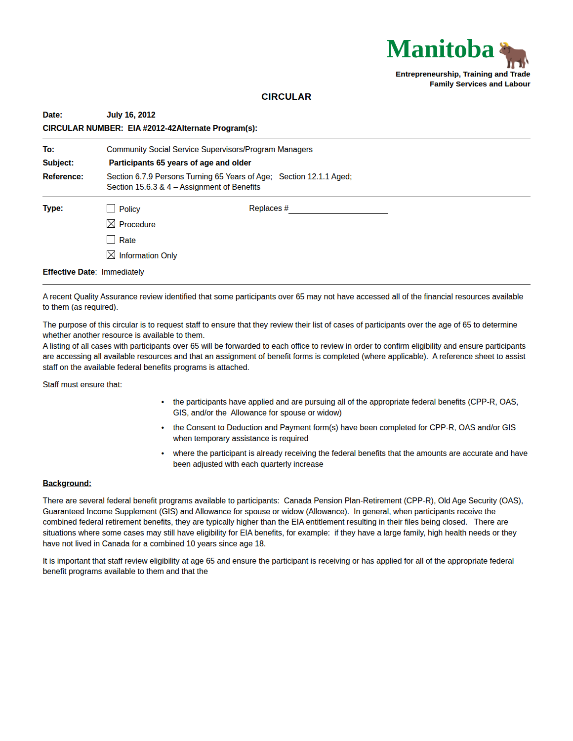Manitoba🐂
Entrepreneurship, Training and Trade
Family Services and Labour
CIRCULAR
| Date: | July 16, 2012 |
| CIRCULAR NUMBER: EIA #2012-42 | Alternate Program(s): |
| To: | Community Social Service Supervisors/Program Managers |
| Subject: | Participants 65 years of age and older |
| Reference: | Section 6.7.9 Persons Turning 65 Years of Age; Section 12.1.1 Aged; Section 15.6.3 & 4 – Assignment of Benefits |
| Type: | Policy | Replaces # |
| | Procedure | |
| | Rate | |
| | Information Only | |
Effective Date: Immediately
A recent Quality Assurance review identified that some participants over 65 may not have accessed all of the financial resources available to them (as required).
The purpose of this circular is to request staff to ensure that they review their list of cases of participants over the age of 65 to determine whether another resource is available to them.
A listing of all cases with participants over 65 will be forwarded to each office to review in order to confirm eligibility and ensure participants are accessing all available resources and that an assignment of benefit forms is completed (where applicable). A reference sheet to assist staff on the available federal benefits programs is attached.
Staff must ensure that:
the participants have applied and are pursuing all of the appropriate federal benefits (CPP-R, OAS, GIS, and/or the Allowance for spouse or widow)
the Consent to Deduction and Payment form(s) have been completed for CPP-R, OAS and/or GIS when temporary assistance is required
where the participant is already receiving the federal benefits that the amounts are accurate and have been adjusted with each quarterly increase
Background:
There are several federal benefit programs available to participants: Canada Pension Plan-Retirement (CPP-R), Old Age Security (OAS), Guaranteed Income Supplement (GIS) and Allowance for spouse or widow (Allowance). In general, when participants receive the combined federal retirement benefits, they are typically higher than the EIA entitlement resulting in their files being closed. There are situations where some cases may still have eligibility for EIA benefits, for example: if they have a large family, high health needs or they have not lived in Canada for a combined 10 years since age 18.
It is important that staff review eligibility at age 65 and ensure the participant is receiving or has applied for all of the appropriate federal benefit programs available to them and that the